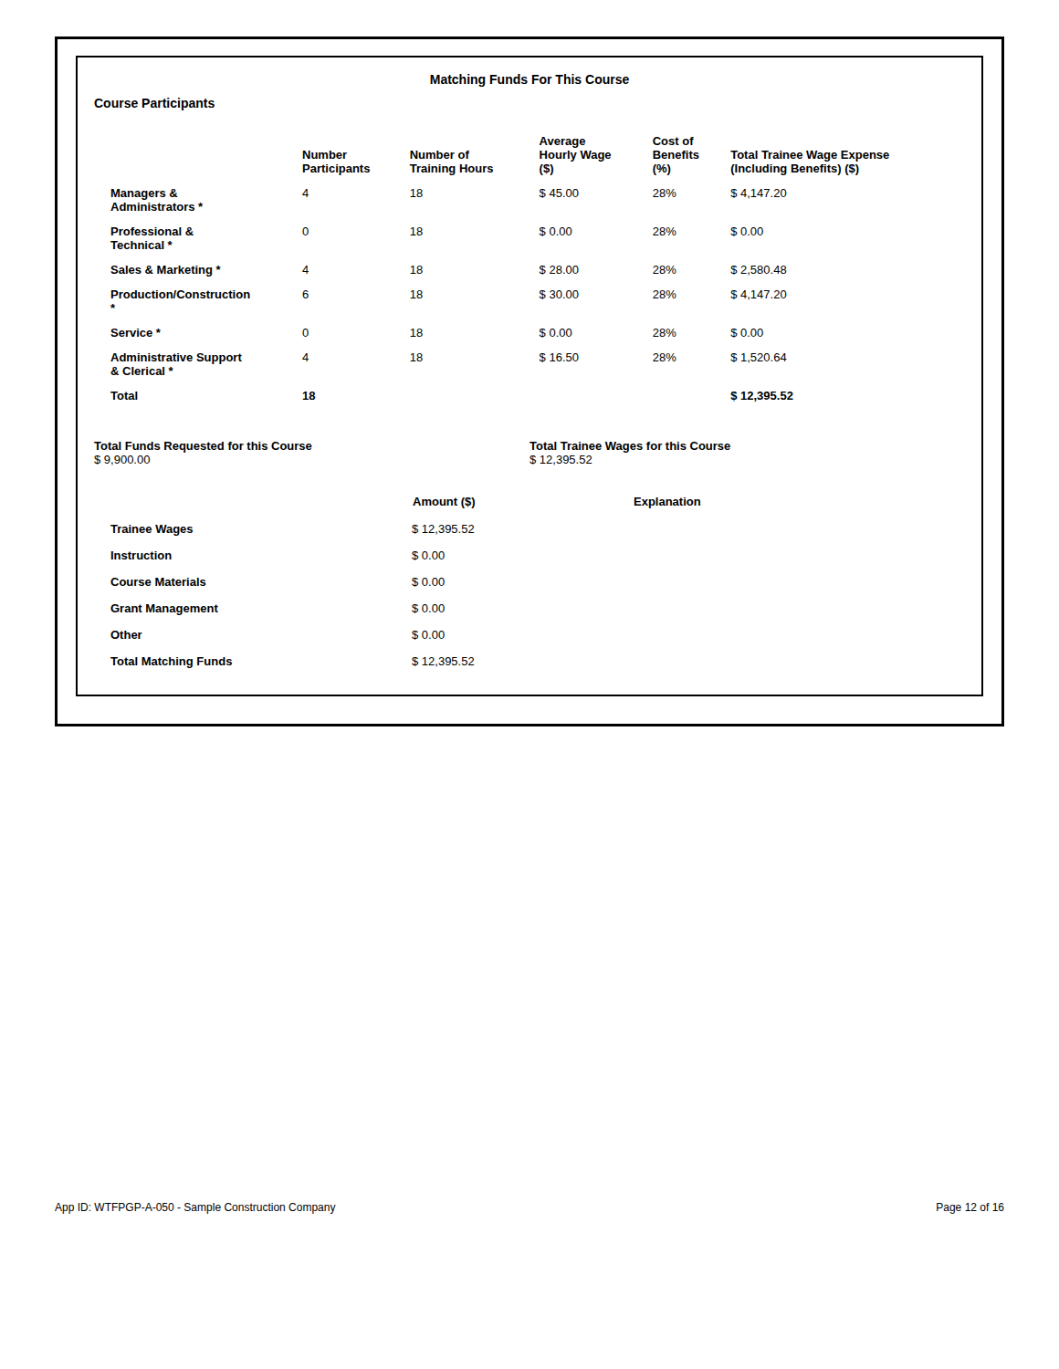Matching Funds For This Course
Course Participants
| | Number Participants | Number of Training Hours | Average Hourly Wage ($) | Cost of Benefits (%) | Total Trainee Wage Expense (Including Benefits) ($) |
| --- | --- | --- | --- | --- | --- |
| Managers & Administrators * | 4 | 18 | $ 45.00 | 28% | $ 4,147.20 |
| Professional & Technical * | 0 | 18 | $ 0.00 | 28% | $ 0.00 |
| Sales & Marketing * | 4 | 18 | $ 28.00 | 28% | $ 2,580.48 |
| Production/Construction * | 6 | 18 | $ 30.00 | 28% | $ 4,147.20 |
| Service * | 0 | 18 | $ 0.00 | 28% | $ 0.00 |
| Administrative Support & Clerical * | 4 | 18 | $ 16.50 | 28% | $ 1,520.64 |
| Total | 18 | | | | $ 12,395.52 |
| Total Funds Requested for this Course $ 9,900.00 | Total Trainee Wages for this Course $ 12,395.52 |
| | Amount ($) | Explanation |
| --- | --- | --- |
| Trainee Wages | $ 12,395.52 | |
| Instruction | $ 0.00 | |
| Course Materials | $ 0.00 | |
| Grant Management | $ 0.00 | |
| Other | $ 0.00 | |
| Total Matching Funds | $ 12,395.52 | |
App ID: WTFPGP-A-050 - Sample Construction Company
Page 12 of 16